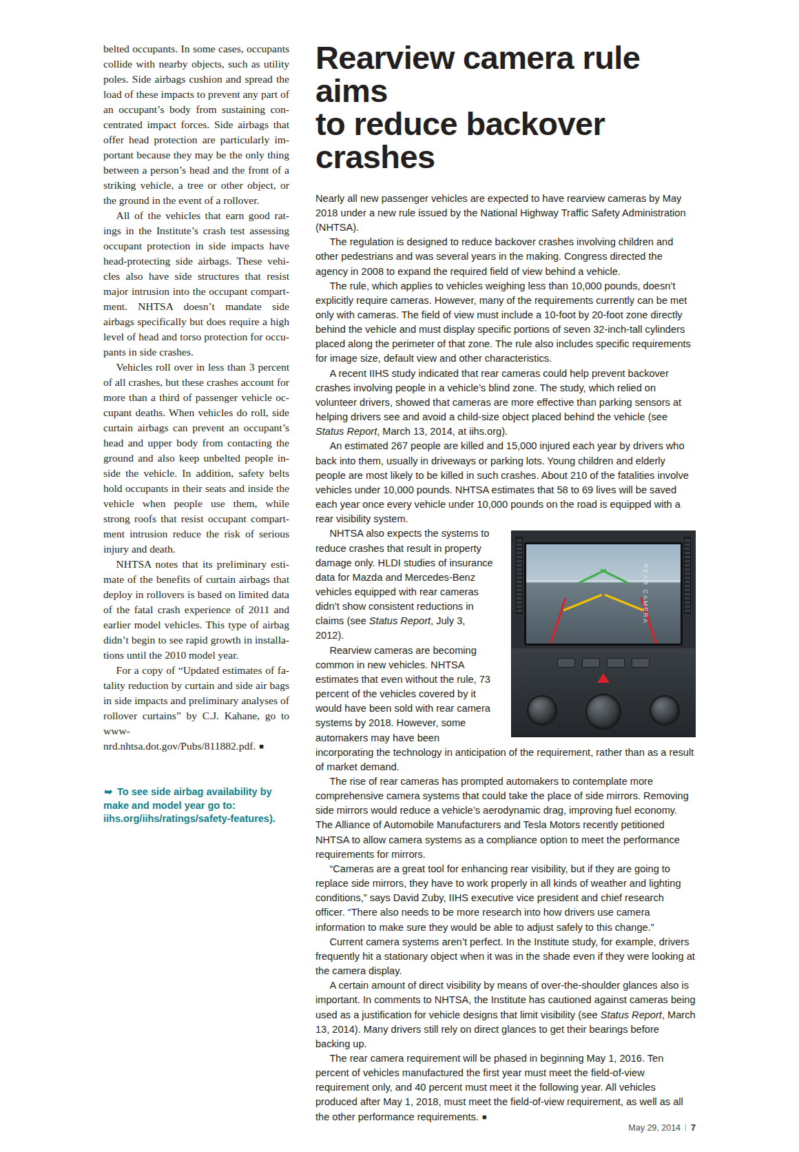belted occupants. In some cases, occupants collide with nearby objects, such as utility poles. Side airbags cushion and spread the load of these impacts to prevent any part of an occupant’s body from sustaining concentrated impact forces. Side airbags that offer head protection are particularly important because they may be the only thing between a person’s head and the front of a striking vehicle, a tree or other object, or the ground in the event of a rollover.
All of the vehicles that earn good ratings in the Institute’s crash test assessing occupant protection in side impacts have head-protecting side airbags. These vehicles also have side structures that resist major intrusion into the occupant compartment. NHTSA doesn’t mandate side airbags specifically but does require a high level of head and torso protection for occupants in side crashes.
Vehicles roll over in less than 3 percent of all crashes, but these crashes account for more than a third of passenger vehicle occupant deaths. When vehicles do roll, side curtain airbags can prevent an occupant’s head and upper body from contacting the ground and also keep unbelted people inside the vehicle. In addition, safety belts hold occupants in their seats and inside the vehicle when people use them, while strong roofs that resist occupant compartment intrusion reduce the risk of serious injury and death.
NHTSA notes that its preliminary estimate of the benefits of curtain airbags that deploy in rollovers is based on limited data of the fatal crash experience of 2011 and earlier model vehicles. This type of airbag didn’t begin to see rapid growth in installations until the 2010 model year.
For a copy of “Updated estimates of fatality reduction by curtain and side air bags in side impacts and preliminary analyses of rollover curtains” by C.J. Kahane, go to www-nrd.nhtsa.dot.gov/Pubs/811882.pdf.■
➥ To see side airbag availability by make and model year go to: iihs.org/iihs/ratings/safety-features).
Rearview camera rule aims
to reduce backover crashes
Nearly all new passenger vehicles are expected to have rearview cameras by May 2018 under a new rule issued by the National Highway Traffic Safety Administration (NHTSA).
The regulation is designed to reduce backover crashes involving children and other pedestrians and was several years in the making. Congress directed the agency in 2008 to expand the required field of view behind a vehicle.
The rule, which applies to vehicles weighing less than 10,000 pounds, doesn’t explicitly require cameras. However, many of the requirements currently can be met only with cameras. The field of view must include a 10-foot by 20-foot zone directly behind the vehicle and must display specific portions of seven 32-inch-tall cylinders placed along the perimeter of that zone. The rule also includes specific requirements for image size, default view and other characteristics.
A recent IIHS study indicated that rear cameras could help prevent backover crashes involving people in a vehicle’s blind zone. The study, which relied on volunteer drivers, showed that cameras are more effective than parking sensors at helping drivers see and avoid a child-size object placed behind the vehicle (see Status Report, March 13, 2014, at iihs.org).
An estimated 267 people are killed and 15,000 injured each year by drivers who back into them, usually in driveways or parking lots. Young children and elderly people are most likely to be killed in such crashes. About 210 of the fatalities involve vehicles under 10,000 pounds. NHTSA estimates that 58 to 69 lives will be saved each year once every vehicle under 10,000 pounds on the road is equipped with a rear visibility system.
REAR CAMERA
NHTSA also expects the systems to reduce crashes that result in property damage only. HLDI studies of insurance data for Mazda and Mercedes-Benz vehicles equipped with rear cameras didn’t show consistent reductions in claims (see Status Report, July 3, 2012).
Rearview cameras are becoming common in new vehicles. NHTSA estimates that even without the rule, 73 percent of the vehicles covered by it would have been sold with rear camera systems by 2018. However, some automakers may have been incorporating the technology in anticipation of the requirement, rather than as a result of market demand.
The rise of rear cameras has prompted automakers to contemplate more comprehensive camera systems that could take the place of side mirrors. Removing side mirrors would reduce a vehicle’s aerodynamic drag, improving fuel economy. The Alliance of Automobile Manufacturers and Tesla Motors recently petitioned NHTSA to allow camera systems as a compliance option to meet the performance requirements for mirrors.
“Cameras are a great tool for enhancing rear visibility, but if they are going to replace side mirrors, they have to work properly in all kinds of weather and lighting conditions,” says David Zuby, IIHS executive vice president and chief research officer. “There also needs to be more research into how drivers use camera information to make sure they would be able to adjust safely to this change.”
Current camera systems aren’t perfect. In the Institute study, for example, drivers frequently hit a stationary object when it was in the shade even if they were looking at the camera display.
A certain amount of direct visibility by means of over-the-shoulder glances also is important. In comments to NHTSA, the Institute has cautioned against cameras being used as a justification for vehicle designs that limit visibility (see Status Report, March 13, 2014). Many drivers still rely on direct glances to get their bearings before backing up.
The rear camera requirement will be phased in beginning May 1, 2016. Ten percent of vehicles manufactured the first year must meet the field-of-view requirement only, and 40 percent must meet it the following year. All vehicles produced after May 1, 2018, must meet the field-of-view requirement, as well as all the other performance requirements.■
May 29, 2014 7